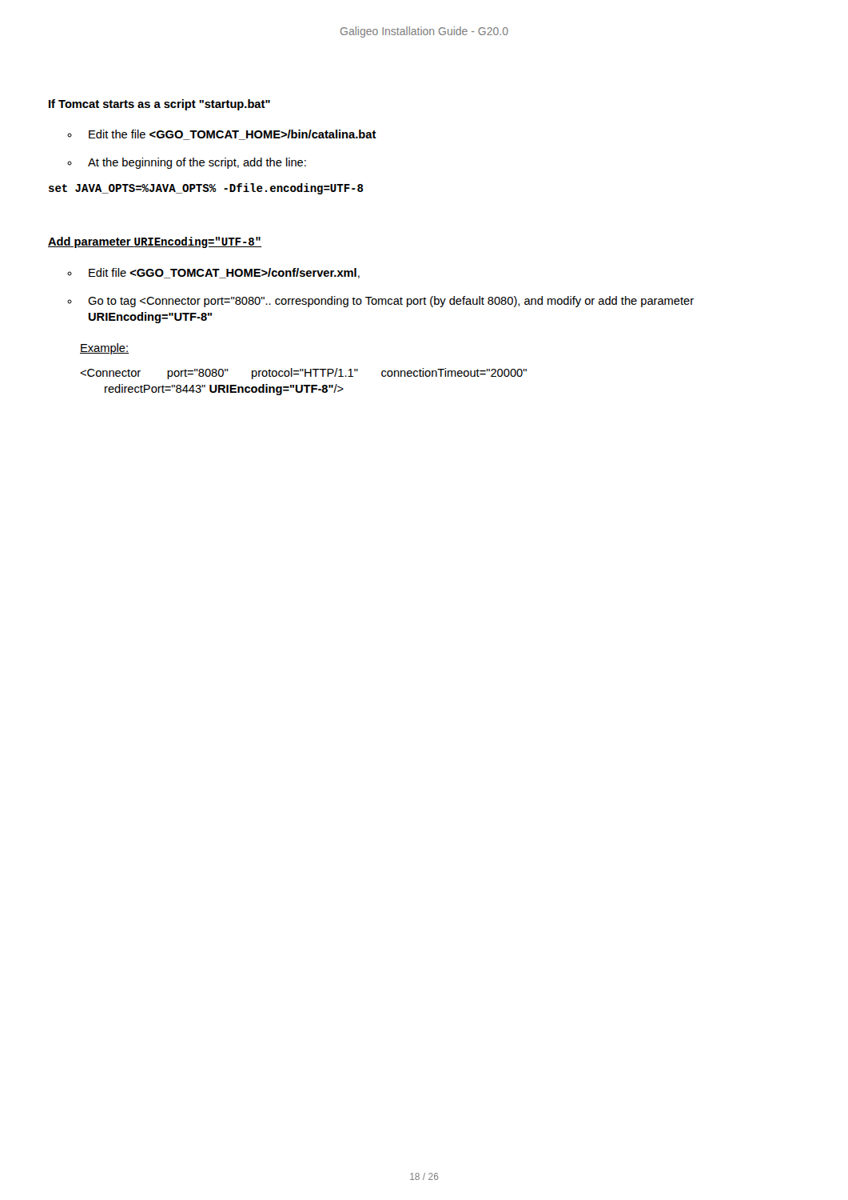Galigeo Installation Guide - G20.0
If Tomcat starts as a script "startup.bat"
Edit the file <GGO_TOMCAT_HOME>/bin/catalina.bat
At the beginning of the script, add the line:
set JAVA_OPTS=%JAVA_OPTS% -Dfile.encoding=UTF-8
Add parameter URIEncoding="UTF-8"
Edit file <GGO_TOMCAT_HOME>/conf/server.xml,
Go to tag <Connector port="8080".. corresponding to Tomcat port (by default 8080), and modify or add the parameter URIEncoding="UTF-8"
Example:
<Connector port="8080" protocol="HTTP/1.1" connectionTimeout="20000" redirectPort="8443" URIEncoding="UTF-8"/>
18 / 26